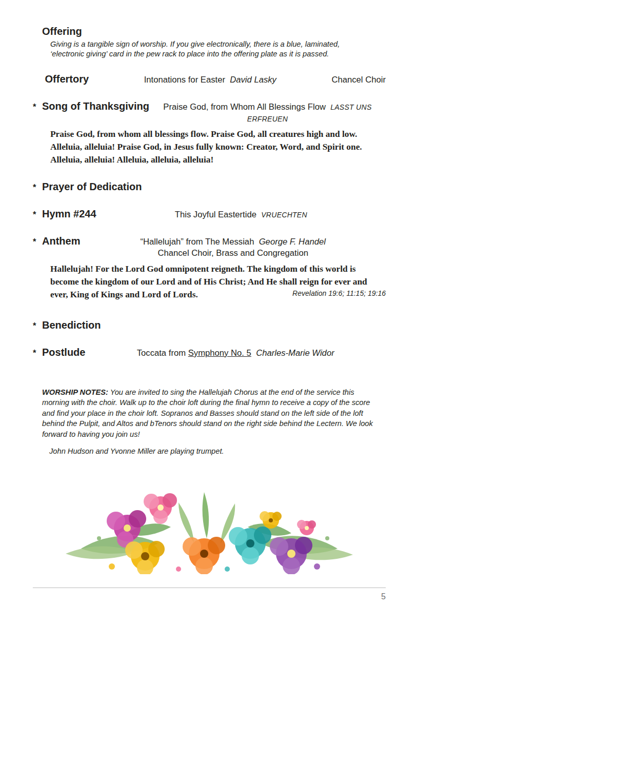Offering
Giving is a tangible sign of worship. If you give electronically, there is a blue, laminated,
‘electronic giving’ card in the pew rack to place into the offering plate as it is passed.
Offertory Intonations for Easter David Lasky Chancel Choir
* Song of Thanksgiving Praise God, from Whom All Blessings Flow Lasst uns erfreuen
Praise God, from whom all blessings flow. Praise God, all creatures high and low. Alleluia, alleluia! Praise God, in Jesus fully known: Creator, Word, and Spirit one. Alleluia, alleluia! Alleluia, alleluia, alleluia!
* Prayer of Dedication
* Hymn #244 This Joyful Eastertide Vruechten
* Anthem “Hallelujah” from The Messiah George F. Handel Chancel Choir, Brass and Congregation
Hallelujah! For the Lord God omnipotent reigneth. The kingdom of this world is become the kingdom of our Lord and of His Christ; And He shall reign for ever and ever, King of Kings and Lord of Lords. Revelation 19:6; 11:15; 19:16
* Benediction
* Postlude Toccata from Symphony No. 5 Charles-Marie Widor
WORSHIP NOTES: You are invited to sing the Hallelujah Chorus at the end of the service this morning with the choir. Walk up to the choir loft during the final hymn to receive a copy of the score and find your place in the choir loft. Sopranos and Basses should stand on the left side of the loft behind the Pulpit, and Altos and bTenors should stand on the right side behind the Lectern. We look forward to having you join us!
John Hudson and Yvonne Miller are playing trumpet.
5